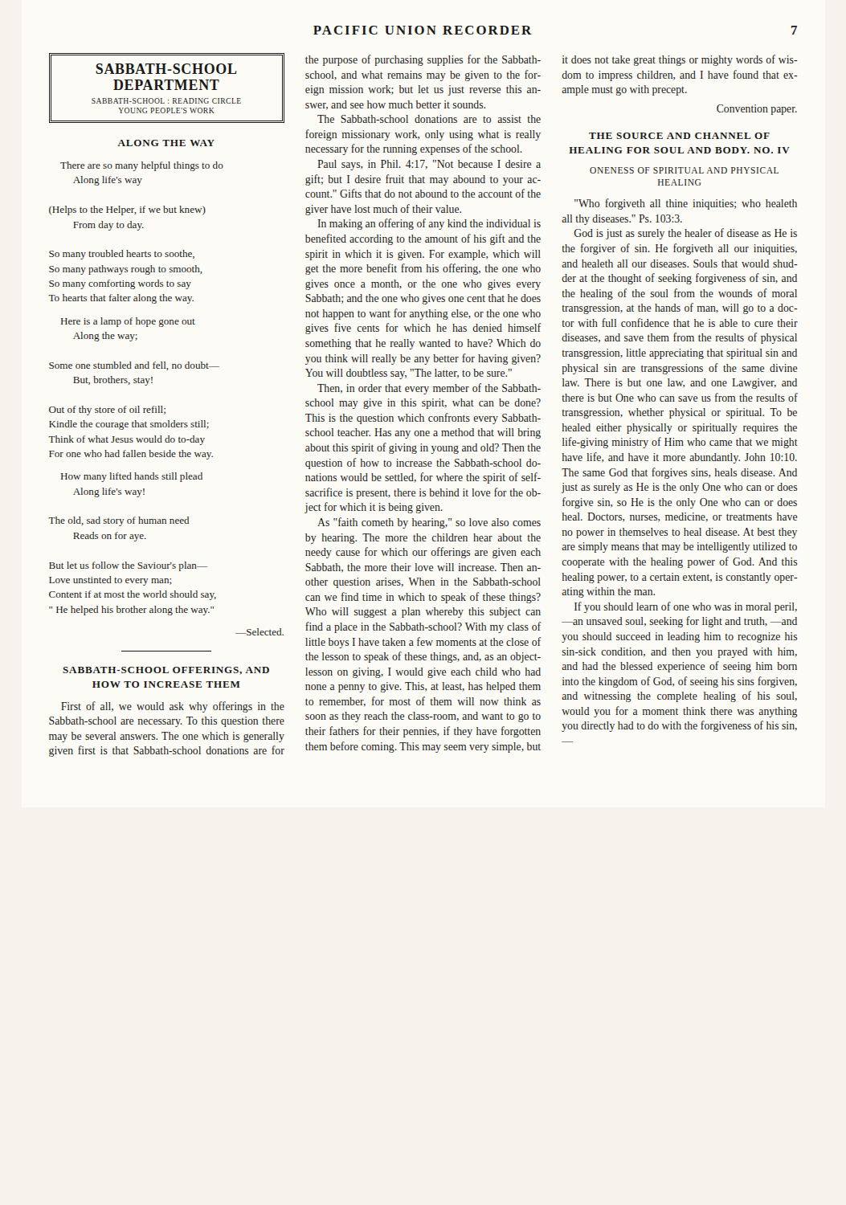Pacific Union Recorder
7
SABBATH-SCHOOL
DEPARTMENT
Sabbath-School : Reading Circle
Young People's Work
Along the Way
There are so many helpful things to do
Along life's way
(Helps to the Helper, if we but knew)
From day to day.
So many troubled hearts to soothe,
So many pathways rough to smooth,
So many comforting words to say
To hearts that falter along the way.
Here is a lamp of hope gone out
Along the way;
Some one stumbled and fell, no doubt—
But, brothers, stay!
Out of thy store of oil refill;
Kindle the courage that smolders still;
Think of what Jesus would do to-day
For one who had fallen beside the way.
How many lifted hands still plead
Along life's way!
The old, sad story of human need
Reads on for aye.
But let us follow the Saviour's plan—
Love unstinted to every man;
Content if at most the world should say,
" He helped his brother along the way."
—Selected.
Sabbath-School Offerings, and How to Increase Them
First of all, we would ask why offerings in the Sabbath-school are necessary. To this question there may be several answers. The one which is generally given first is that Sabbath-school donations are for the purpose of purchasing supplies for the Sabbath-school, and what remains may be given to the foreign mission work; but let us just reverse this answer, and see how much better it sounds.
The Sabbath-school donations are to assist the foreign missionary work, only using what is really necessary for the running expenses of the school.
Paul says, in Phil. 4:17, "Not because I desire a gift; but I desire fruit that may abound to your account." Gifts that do not abound to the account of the giver have lost much of their value.
In making an offering of any kind the individual is benefited according to the amount of his gift and the spirit in which it is given. For example, which will get the more benefit from his offering, the one who gives once a month, or the one who gives every Sabbath; and the one who gives one cent that he does not happen to want for anything else, or the one who gives five cents for which he has denied himself something that he really wanted to have? Which do you think will really be any better for having given? You will doubtless say, "The latter, to be sure."
Then, in order that every member of the Sabbath-school may give in this spirit, what can be done? This is the question which confronts every Sabbath-school teacher. Has any one a method that will bring about this spirit of giving in young and old? Then the question of how to increase the Sabbath-school donations would be settled, for where the spirit of self-sacrifice is present, there is behind it love for the object for which it is being given.
As "faith cometh by hearing," so love also comes by hearing. The more the children hear about the needy cause for which our offerings are given each Sabbath, the more their love will increase. Then another question arises, When in the Sabbath-school can we find time in which to speak of these things? Who will suggest a plan whereby this subject can find a place in the Sabbath-school? With my class of little boys I have taken a few moments at the close of the lesson to speak of these things, and, as an object-lesson on giving, I would give each child who had none a penny to give. This, at least, has helped them to remember, for most of them will now think as soon as they reach the class-room, and want to go to their fathers for their pennies, if they have forgotten them before coming. This may seem very simple, but it does not take great things or mighty words of wisdom to impress children, and I have found that example must go with precept.
Convention paper.
The Source and Channel of Healing for Soul and Body. No. IV
Oneness of Spiritual and Physical Healing
"Who forgiveth all thine iniquities; who healeth all thy diseases." Ps. 103:3.
God is just as surely the healer of disease as He is the forgiver of sin. He forgiveth all our iniquities, and healeth all our diseases. Souls that would shudder at the thought of seeking forgiveness of sin, and the healing of the soul from the wounds of moral transgression, at the hands of man, will go to a doctor with full confidence that he is able to cure their diseases, and save them from the results of physical transgression, little appreciating that spiritual sin and physical sin are transgressions of the same divine law. There is but one law, and one Lawgiver, and there is but One who can save us from the results of transgression, whether physical or spiritual. To be healed either physically or spiritually requires the life-giving ministry of Him who came that we might have life, and have it more abundantly. John 10:10. The same God that forgives sins, heals disease. And just as surely as He is the only One who can or does forgive sin, so He is the only One who can or does heal. Doctors, nurses, medicine, or treatments have no power in themselves to heal disease. At best they are simply means that may be intelligently utilized to cooperate with the healing power of God. And this healing power, to a certain extent, is constantly operating within the man.
If you should learn of one who was in moral peril,—an unsaved soul, seeking for light and truth, —and you should succeed in leading him to recognize his sin-sick condition, and then you prayed with him, and had the blessed experience of seeing him born into the kingdom of God, of seeing his sins forgiven, and witnessing the complete healing of his soul, would you for a moment think there was anything you directly had to do with the forgiveness of his sin,—